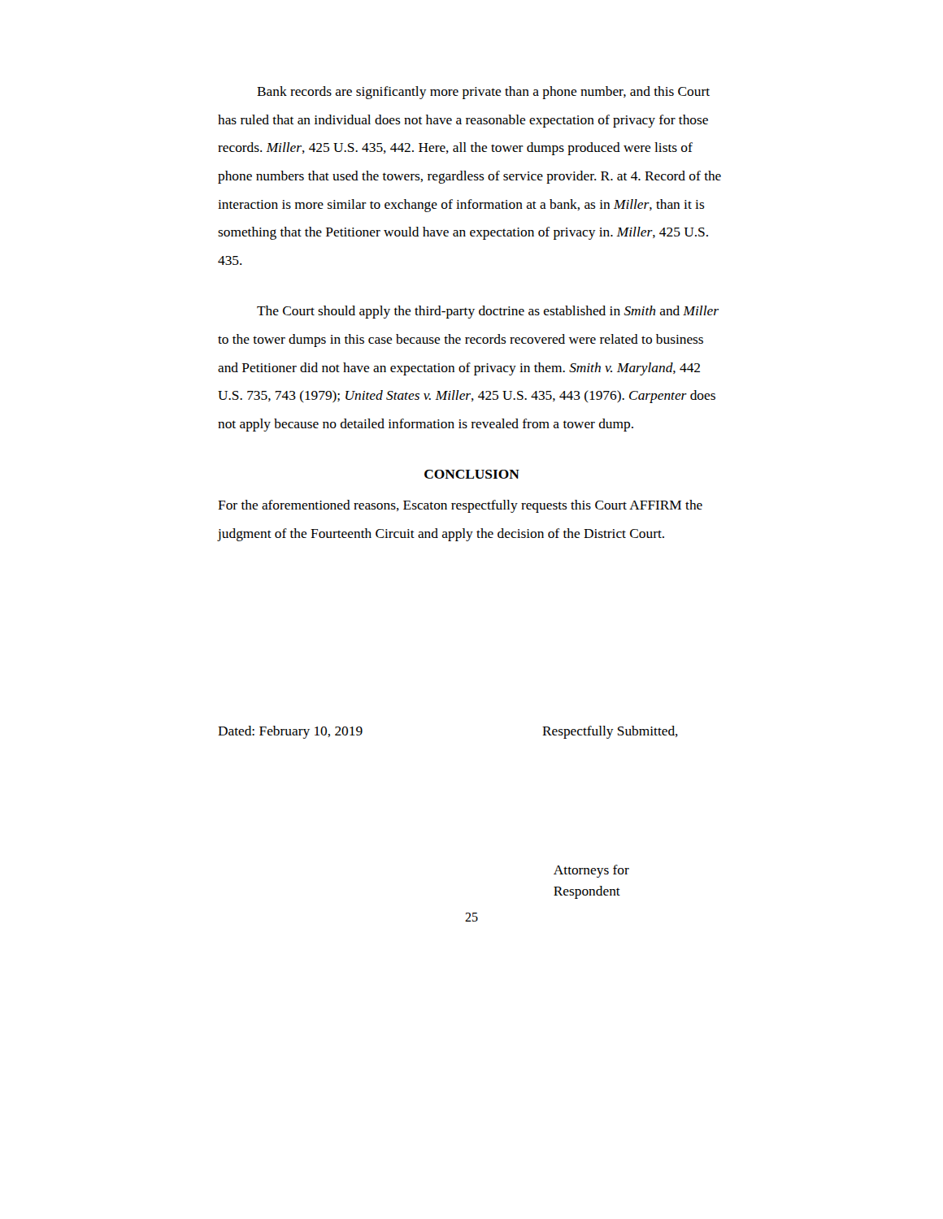Bank records are significantly more private than a phone number, and this Court has ruled that an individual does not have a reasonable expectation of privacy for those records. Miller, 425 U.S. 435, 442. Here, all the tower dumps produced were lists of phone numbers that used the towers, regardless of service provider. R. at 4. Record of the interaction is more similar to exchange of information at a bank, as in Miller, than it is something that the Petitioner would have an expectation of privacy in. Miller, 425 U.S. 435.
The Court should apply the third-party doctrine as established in Smith and Miller to the tower dumps in this case because the records recovered were related to business and Petitioner did not have an expectation of privacy in them. Smith v. Maryland, 442 U.S. 735, 743 (1979); United States v. Miller, 425 U.S. 435, 443 (1976). Carpenter does not apply because no detailed information is revealed from a tower dump.
CONCLUSION
For the aforementioned reasons, Escaton respectfully requests this Court AFFIRM the judgment of the Fourteenth Circuit and apply the decision of the District Court.
Dated: February 10, 2019
Respectfully Submitted,
Attorneys for
Respondent
25